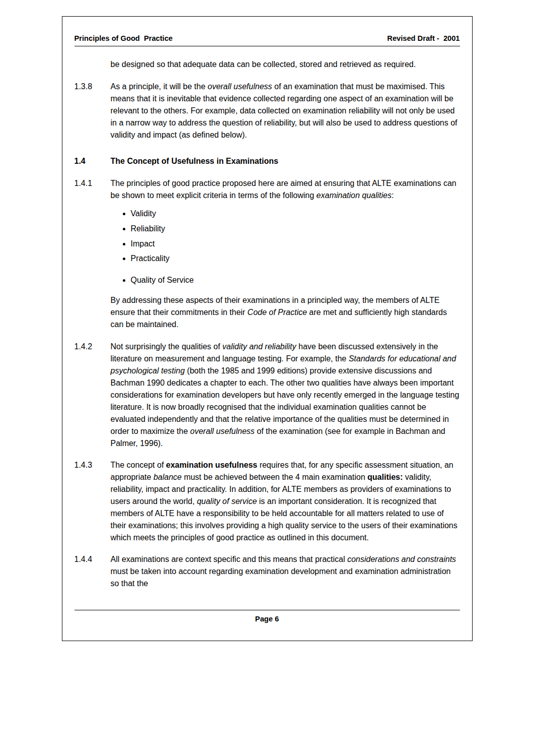Principles of Good Practice Revised Draft - 2001
be designed so that adequate data can be collected, stored and retrieved as required.
1.3.8
As a principle, it will be the overall usefulness of an examination that must be maximised. This means that it is inevitable that evidence collected regarding one aspect of an examination will be relevant to the others. For example, data collected on examination reliability will not only be used in a narrow way to address the question of reliability, but will also be used to address questions of validity and impact (as defined below).
1.4 The Concept of Usefulness in Examinations
1.4.1
The principles of good practice proposed here are aimed at ensuring that ALTE examinations can be shown to meet explicit criteria in terms of the following examination qualities:
Validity
Reliability
Impact
Practicality
Quality of Service
By addressing these aspects of their examinations in a principled way, the members of ALTE ensure that their commitments in their Code of Practice are met and sufficiently high standards can be maintained.
1.4.2
Not surprisingly the qualities of validity and reliability have been discussed extensively in the literature on measurement and language testing. For example, the Standards for educational and psychological testing (both the 1985 and 1999 editions) provide extensive discussions and Bachman 1990 dedicates a chapter to each. The other two qualities have always been important considerations for examination developers but have only recently emerged in the language testing literature. It is now broadly recognised that the individual examination qualities cannot be evaluated independently and that the relative importance of the qualities must be determined in order to maximize the overall usefulness of the examination (see for example in Bachman and Palmer, 1996).
1.4.3
The concept of examination usefulness requires that, for any specific assessment situation, an appropriate balance must be achieved between the 4 main examination qualities: validity, reliability, impact and practicality. In addition, for ALTE members as providers of examinations to users around the world, quality of service is an important consideration. It is recognized that members of ALTE have a responsibility to be held accountable for all matters related to use of their examinations; this involves providing a high quality service to the users of their examinations which meets the principles of good practice as outlined in this document.
1.4.4
All examinations are context specific and this means that practical considerations and constraints must be taken into account regarding examination development and examination administration so that the
Page 6